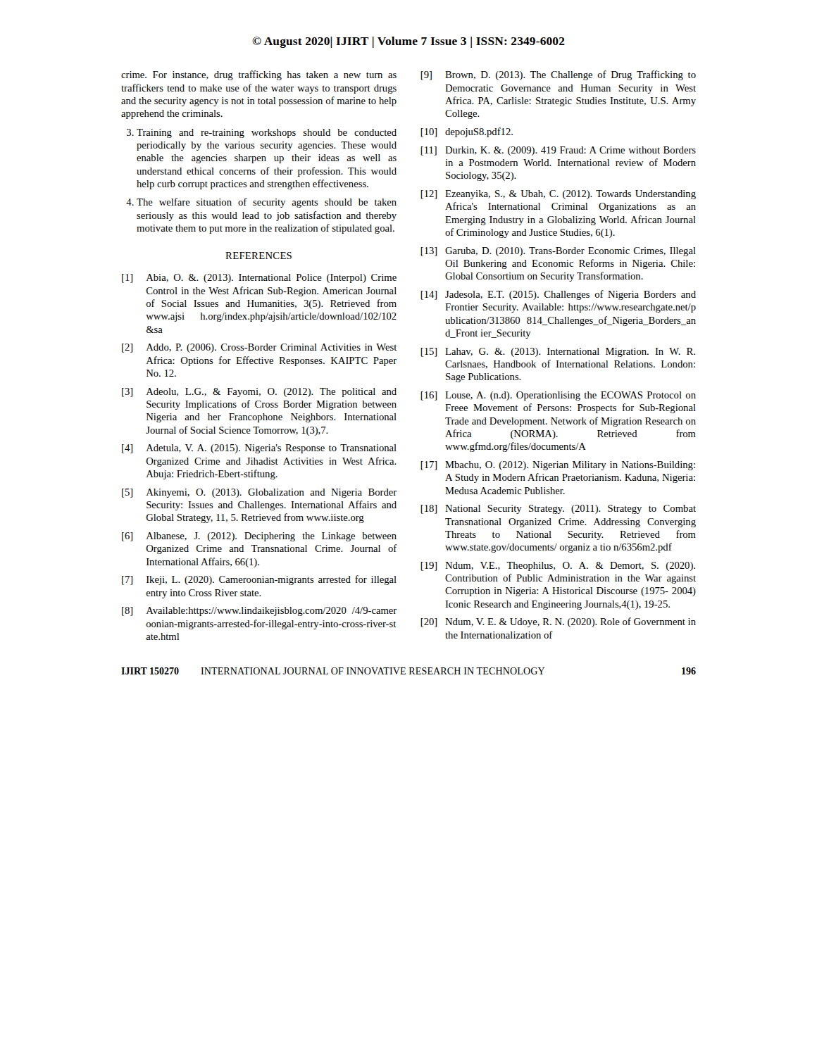© August 2020| IJIRT | Volume 7 Issue 3 | ISSN: 2349-6002
crime. For instance, drug trafficking has taken a new turn as traffickers tend to make use of the water ways to transport drugs and the security agency is not in total possession of marine to help apprehend the criminals.
Training and re-training workshops should be conducted periodically by the various security agencies. These would enable the agencies sharpen up their ideas as well as understand ethical concerns of their profession. This would help curb corrupt practices and strengthen effectiveness.
The welfare situation of security agents should be taken seriously as this would lead to job satisfaction and thereby motivate them to put more in the realization of stipulated goal.
REFERENCES
[1] Abia, O. &. (2013). International Police (Interpol) Crime Control in the West African Sub-Region. American Journal of Social Issues and Humanities, 3(5). Retrieved from www.ajsi h.org/index.php/ajsih/article/download/102/102 &sa
[2] Addo, P. (2006). Cross-Border Criminal Activities in West Africa: Options for Effective Responses. KAIPTC Paper No. 12.
[3] Adeolu, L.G., & Fayomi, O. (2012). The political and Security Implications of Cross Border Migration between Nigeria and her Francophone Neighbors. International Journal of Social Science Tomorrow, 1(3),7.
[4] Adetula, V. A. (2015). Nigeria's Response to Transnational Organized Crime and Jihadist Activities in West Africa. Abuja: Friedrich-Ebert-stiftung.
[5] Akinyemi, O. (2013). Globalization and Nigeria Border Security: Issues and Challenges. International Affairs and Global Strategy, 11, 5. Retrieved from www.iiste.org
[6] Albanese, J. (2012). Deciphering the Linkage between Organized Crime and Transnational Crime. Journal of International Affairs, 66(1).
[7] Ikeji, L. (2020). Cameroonian-migrants arrested for illegal entry into Cross River state.
[8] Available:https://www.lindaikejisblog.com/2020 /4/9-cameroonian-migrants-arrested-for-illegal-entry-into-cross-river-state.html
[9] Brown, D. (2013). The Challenge of Drug Trafficking to Democratic Governance and Human Security in West Africa. PA, Carlisle: Strategic Studies Institute, U.S. Army College.
[10] depojuS8.pdf12.
[11] Durkin, K. &. (2009). 419 Fraud: A Crime without Borders in a Postmodern World. International review of Modern Sociology, 35(2).
[12] Ezeanyika, S., & Ubah, C. (2012). Towards Understanding Africa's International Criminal Organizations as an Emerging Industry in a Globalizing World. African Journal of Criminology and Justice Studies, 6(1).
[13] Garuba, D. (2010). Trans-Border Economic Crimes, Illegal Oil Bunkering and Economic Reforms in Nigeria. Chile: Global Consortium on Security Transformation.
[14] Jadesola, E.T. (2015). Challenges of Nigeria Borders and Frontier Security. Available: https://www.researchgate.net/publication/313860 814_Challenges_of_Nigeria_Borders_and_Front ier_Security
[15] Lahav, G. &. (2013). International Migration. In W. R. Carlsnaes, Handbook of International Relations. London: Sage Publications.
[16] Louse, A. (n.d). Operationlising the ECOWAS Protocol on Freee Movement of Persons: Prospects for Sub-Regional Trade and Development. Network of Migration Research on Africa (NORMA). Retrieved from www.gfmd.org/files/documents/A
[17] Mbachu, O. (2012). Nigerian Military in Nations-Building: A Study in Modern African Praetorianism. Kaduna, Nigeria: Medusa Academic Publisher.
[18] National Security Strategy. (2011). Strategy to Combat Transnational Organized Crime. Addressing Converging Threats to National Security. Retrieved from www.state.gov/documents/ organiz a tio n/6356m2.pdf
[19] Ndum, V.E., Theophilus, O. A. & Demort, S. (2020). Contribution of Public Administration in the War against Corruption in Nigeria: A Historical Discourse (1975- 2004) Iconic Research and Engineering Journals,4(1), 19-25.
[20] Ndum, V. E. & Udoye, R. N. (2020). Role of Government in the Internationalization of
IJIRT 150270 INTERNATIONAL JOURNAL OF INNOVATIVE RESEARCH IN TECHNOLOGY 196